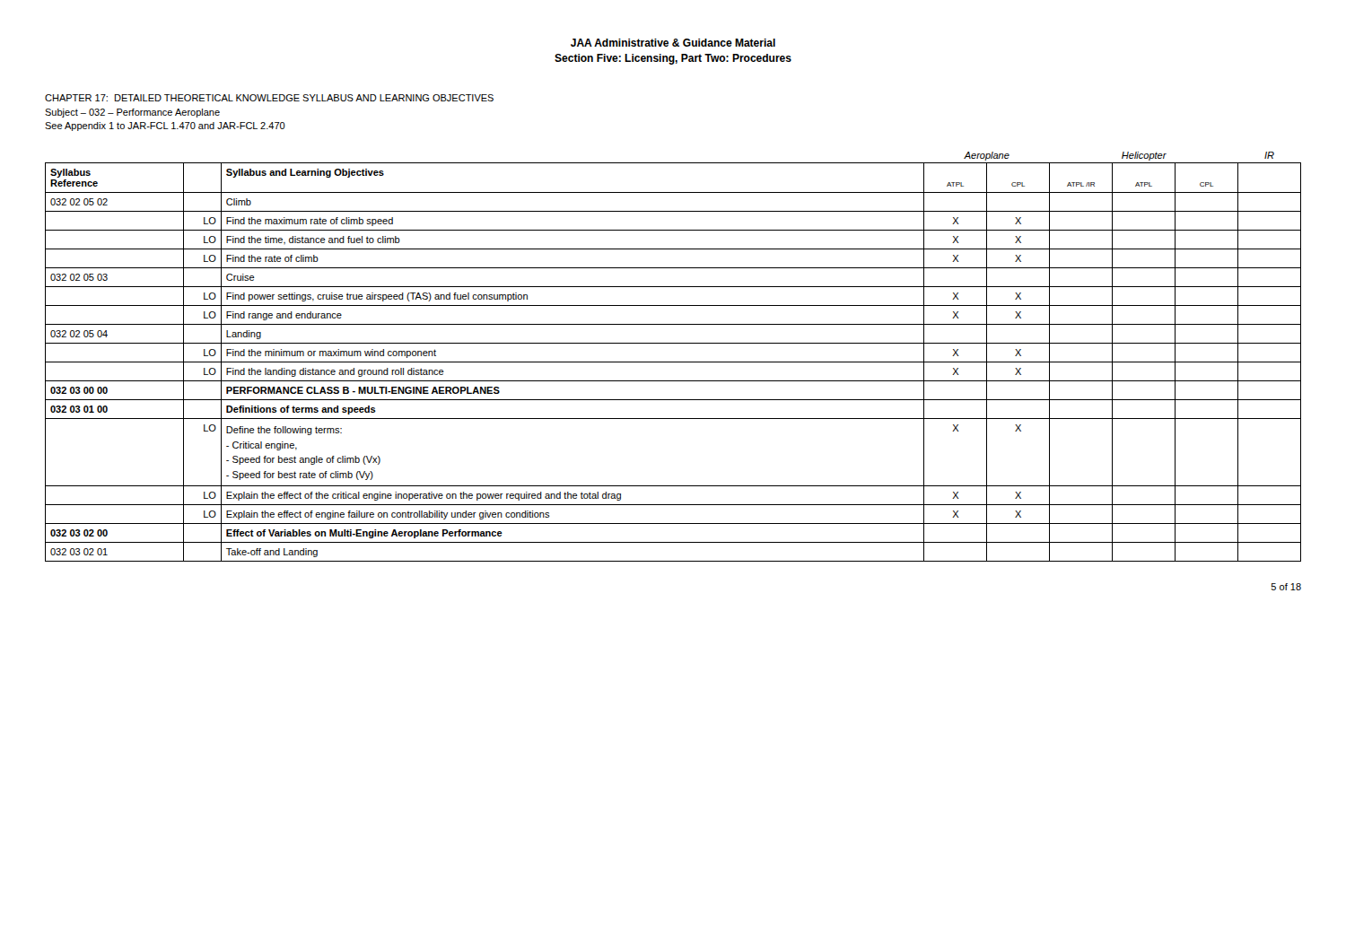JAA Administrative & Guidance Material
Section Five: Licensing, Part Two: Procedures
CHAPTER 17: DETAILED THEORETICAL KNOWLEDGE SYLLABUS AND LEARNING OBJECTIVES
Subject – 032 – Performance Aeroplane
See Appendix 1 to JAR-FCL 1.470 and JAR-FCL 2.470
| | | | Aeroplane | Helicopter | IR |
| Syllabus Reference | | Syllabus and Learning Objectives | ATPL | CPL | ATPL /IR | ATPL | CPL | |
| 032 02 05 02 | | Climb | | | | | | |
| | LO | Find the maximum rate of climb speed | X | X | | | | |
| | LO | Find the time, distance and fuel to climb | X | X | | | | |
| | LO | Find the rate of climb | X | X | | | | |
| 032 02 05 03 | | Cruise | | | | | | |
| | LO | Find power settings, cruise true airspeed (TAS) and fuel consumption | X | X | | | | |
| | LO | Find range and endurance | X | X | | | | |
| 032 02 05 04 | | Landing | | | | | | |
| | LO | Find the minimum or maximum wind component | X | X | | | | |
| | LO | Find the landing distance and ground roll distance | X | X | | | | |
| 032 03 00 00 | | PERFORMANCE CLASS B - MULTI-ENGINE AEROPLANES | | | | | | |
| 032 03 01 00 | | Definitions of terms and speeds | | | | | | |
| | LO | Define the following terms: - Critical engine, - Speed for best angle of climb (Vx) - Speed for best rate of climb (Vy) | X | X | | | | |
| | LO | Explain the effect of the critical engine inoperative on the power required and the total drag | X | X | | | | |
| | LO | Explain the effect of engine failure on controllability under given conditions | X | X | | | | |
| 032 03 02 00 | | Effect of Variables on Multi-Engine Aeroplane Performance | | | | | | |
| 032 03 02 01 | | Take-off and Landing | | | | | | |
5 of 18